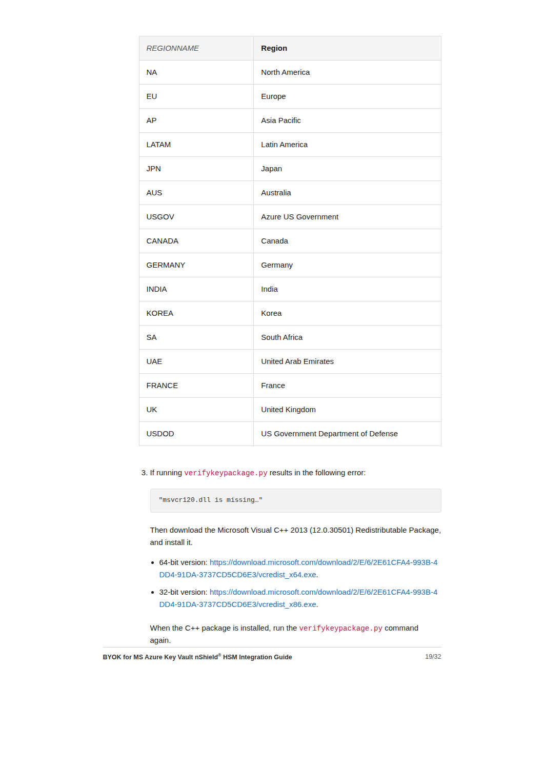| REGIONNAME | Region |
| --- | --- |
| NA | North America |
| EU | Europe |
| AP | Asia Pacific |
| LATAM | Latin America |
| JPN | Japan |
| AUS | Australia |
| USGOV | Azure US Government |
| CANADA | Canada |
| GERMANY | Germany |
| INDIA | India |
| KOREA | Korea |
| SA | South Africa |
| UAE | United Arab Emirates |
| FRANCE | France |
| UK | United Kingdom |
| USDOD | US Government Department of Defense |
If running verifykeypackage.py results in the following error:
"msvcr120.dll is missing…"
Then download the Microsoft Visual C++ 2013 (12.0.30501) Redistributable Package, and install it.
64-bit version: https://download.microsoft.com/download/2/E/6/2E61CFA4-993B-4DD4-91DA-3737CD5CD6E3/vcredist_x64.exe.
32-bit version: https://download.microsoft.com/download/2/E/6/2E61CFA4-993B-4DD4-91DA-3737CD5CD6E3/vcredist_x86.exe.
When the C++ package is installed, run the verifykeypackage.py command again.
BYOK for MS Azure Key Vault nShield® HSM Integration Guide 19/32